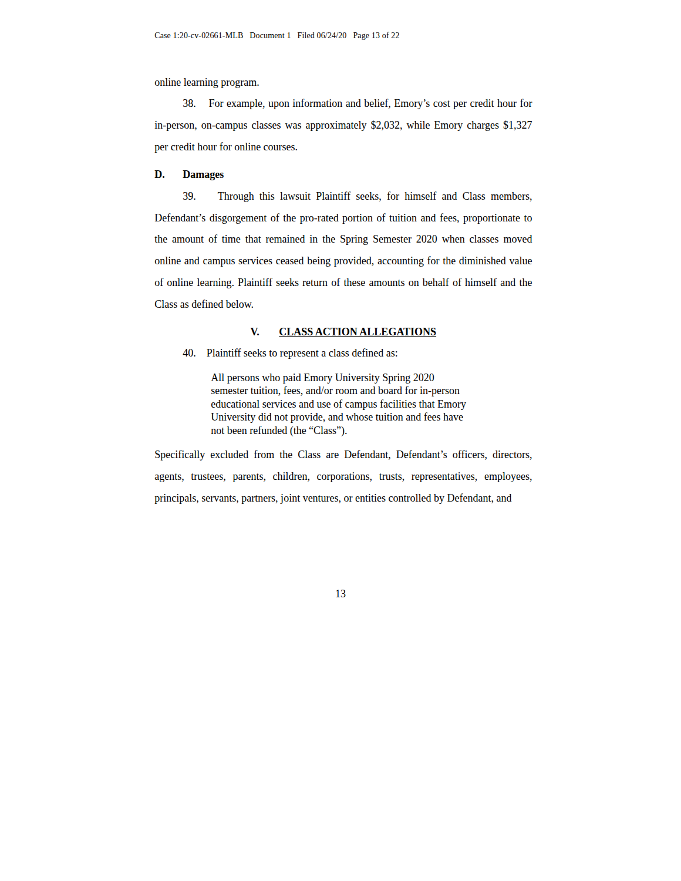Case 1:20-cv-02661-MLB Document 1 Filed 06/24/20 Page 13 of 22
online learning program.
38. For example, upon information and belief, Emory’s cost per credit hour for in-person, on-campus classes was approximately $2,032, while Emory charges $1,327 per credit hour for online courses.
D. Damages
39. Through this lawsuit Plaintiff seeks, for himself and Class members, Defendant’s disgorgement of the pro-rated portion of tuition and fees, proportionate to the amount of time that remained in the Spring Semester 2020 when classes moved online and campus services ceased being provided, accounting for the diminished value of online learning. Plaintiff seeks return of these amounts on behalf of himself and the Class as defined below.
V. CLASS ACTION ALLEGATIONS
40. Plaintiff seeks to represent a class defined as:
All persons who paid Emory University Spring 2020 semester tuition, fees, and/or room and board for in-person educational services and use of campus facilities that Emory University did not provide, and whose tuition and fees have not been refunded (the “Class”).
Specifically excluded from the Class are Defendant, Defendant’s officers, directors, agents, trustees, parents, children, corporations, trusts, representatives, employees, principals, servants, partners, joint ventures, or entities controlled by Defendant, and
13